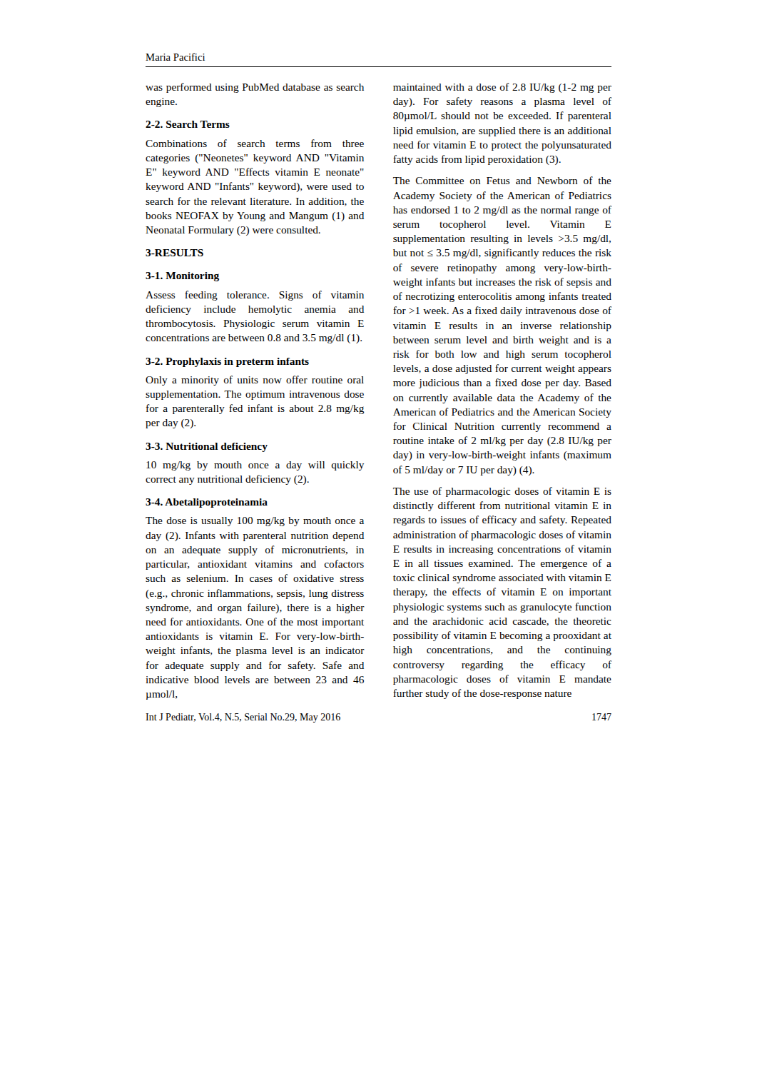Maria Pacifici
was performed using PubMed database as search engine.
2-2. Search Terms
Combinations of search terms from three categories ("Neonetes" keyword AND "Vitamin E" keyword AND "Effects vitamin E neonate" keyword AND "Infants" keyword), were used to search for the relevant literature. In addition, the books NEOFAX by Young and Mangum (1) and Neonatal Formulary (2) were consulted.
3-RESULTS
3-1. Monitoring
Assess feeding tolerance. Signs of vitamin deficiency include hemolytic anemia and thrombocytosis. Physiologic serum vitamin E concentrations are between 0.8 and 3.5 mg/dl (1).
3-2. Prophylaxis in preterm infants
Only a minority of units now offer routine oral supplementation. The optimum intravenous dose for a parenterally fed infant is about 2.8 mg/kg per day (2).
3-3. Nutritional deficiency
10 mg/kg by mouth once a day will quickly correct any nutritional deficiency (2).
3-4. Abetalipoproteinamia
The dose is usually 100 mg/kg by mouth once a day (2). Infants with parenteral nutrition depend on an adequate supply of micronutrients, in particular, antioxidant vitamins and cofactors such as selenium. In cases of oxidative stress (e.g., chronic inflammations, sepsis, lung distress syndrome, and organ failure), there is a higher need for antioxidants. One of the most important antioxidants is vitamin E. For very-low-birth-weight infants, the plasma level is an indicator for adequate supply and for safety. Safe and indicative blood levels are between 23 and 46 µmol/l,
maintained with a dose of 2.8 IU/kg (1-2 mg per day). For safety reasons a plasma level of 80µmol/L should not be exceeded. If parenteral lipid emulsion, are supplied there is an additional need for vitamin E to protect the polyunsaturated fatty acids from lipid peroxidation (3).
The Committee on Fetus and Newborn of the Academy Society of the American of Pediatrics has endorsed 1 to 2 mg/dl as the normal range of serum tocopherol level. Vitamin E supplementation resulting in levels >3.5 mg/dl, but not ≤ 3.5 mg/dl, significantly reduces the risk of severe retinopathy among very-low-birth-weight infants but increases the risk of sepsis and of necrotizing enterocolitis among infants treated for >1 week. As a fixed daily intravenous dose of vitamin E results in an inverse relationship between serum level and birth weight and is a risk for both low and high serum tocopherol levels, a dose adjusted for current weight appears more judicious than a fixed dose per day. Based on currently available data the Academy of the American of Pediatrics and the American Society for Clinical Nutrition currently recommend a routine intake of 2 ml/kg per day (2.8 IU/kg per day) in very-low-birth-weight infants (maximum of 5 ml/day or 7 IU per day) (4).
The use of pharmacologic doses of vitamin E is distinctly different from nutritional vitamin E in regards to issues of efficacy and safety. Repeated administration of pharmacologic doses of vitamin E results in increasing concentrations of vitamin E in all tissues examined. The emergence of a toxic clinical syndrome associated with vitamin E therapy, the effects of vitamin E on important physiologic systems such as granulocyte function and the arachidonic acid cascade, the theoretic possibility of vitamin E becoming a prooxidant at high concentrations, and the continuing controversy regarding the efficacy of pharmacologic doses of vitamin E mandate further study of the dose-response nature
Int J Pediatr, Vol.4, N.5, Serial No.29, May 2016 1747